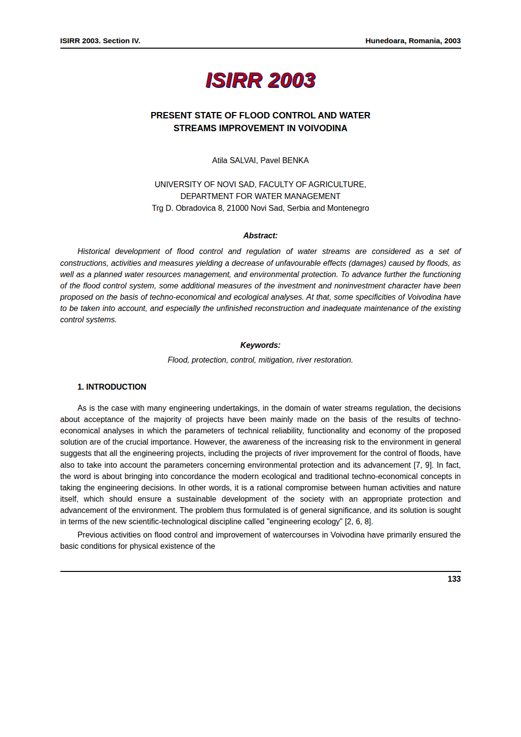ISIRR 2003. Section IV. Hunedoara, Romania, 2003
ISIRR 2003
Present State of Flood Control and Water
Streams Improvement in Voivodina
Atila SALVAI, Pavel BENKA
UNIVERSITY OF NOVI SAD, FACULTY OF AGRICULTURE,
DEPARTMENT FOR WATER MANAGEMENT
Trg D. Obradovica 8, 21000 Novi Sad, Serbia and Montenegro
Abstract:
Historical development of flood control and regulation of water streams are considered as a set of constructions, activities and measures yielding a decrease of unfavourable effects (damages) caused by floods, as well as a planned water resources management, and environmental protection. To advance further the functioning of the flood control system, some additional measures of the investment and noninvestment character have been proposed on the basis of techno-economical and ecological analyses. At that, some specificities of Voivodina have to be taken into account, and especially the unfinished reconstruction and inadequate maintenance of the existing control systems.
Keywords:
Flood, protection, control, mitigation, river restoration.
1. INTRODUCTION
As is the case with many engineering undertakings, in the domain of water streams regulation, the decisions about acceptance of the majority of projects have been mainly made on the basis of the results of techno-economical analyses in which the parameters of technical reliability, functionality and economy of the proposed solution are of the crucial importance. However, the awareness of the increasing risk to the environment in general suggests that all the engineering projects, including the projects of river improvement for the control of floods, have also to take into account the parameters concerning environmental protection and its advancement [7, 9]. In fact, the word is about bringing into concordance the modern ecological and traditional techno-economical concepts in taking the engineering decisions. In other words, it is a rational compromise between human activities and nature itself, which should ensure a sustainable development of the society with an appropriate protection and advancement of the environment. The problem thus formulated is of general significance, and its solution is sought in terms of the new scientific-technological discipline called "engineering ecology" [2, 6, 8].
Previous activities on flood control and improvement of watercourses in Voivodina have primarily ensured the basic conditions for physical existence of the
133